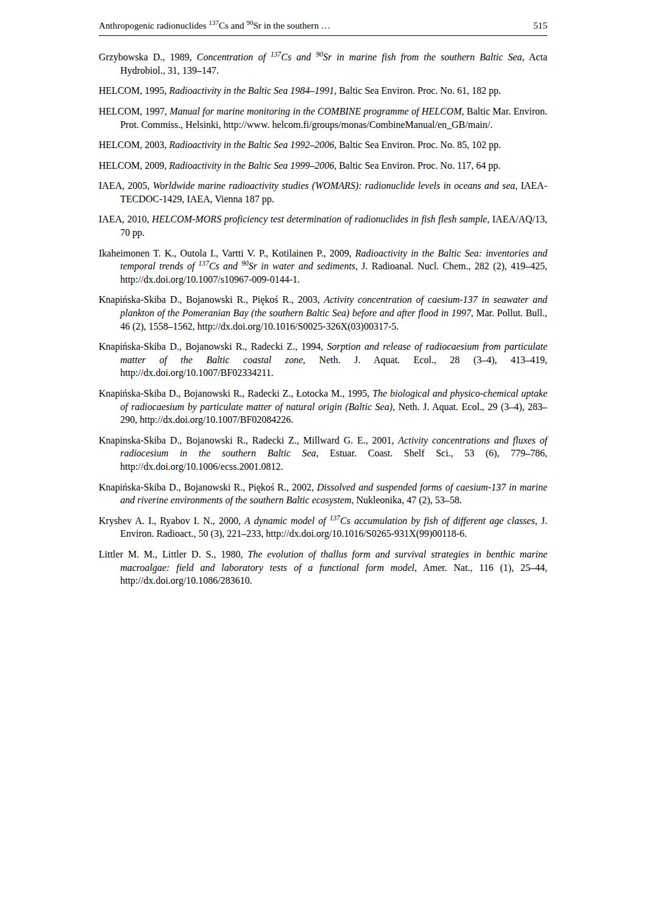Anthropogenic radionuclides 137Cs and 90Sr in the southern … 515
Grzybowska D., 1989, Concentration of 137Cs and 90Sr in marine fish from the southern Baltic Sea, Acta Hydrobiol., 31, 139–147.
HELCOM, 1995, Radioactivity in the Baltic Sea 1984–1991, Baltic Sea Environ. Proc. No. 61, 182 pp.
HELCOM, 1997, Manual for marine monitoring in the COMBINE programme of HELCOM, Baltic Mar. Environ. Prot. Commiss., Helsinki, http://www. helcom.fi/groups/monas/CombineManual/en_GB/main/.
HELCOM, 2003, Radioactivity in the Baltic Sea 1992–2006, Baltic Sea Environ. Proc. No. 85, 102 pp.
HELCOM, 2009, Radioactivity in the Baltic Sea 1999–2006, Baltic Sea Environ. Proc. No. 117, 64 pp.
IAEA, 2005, Worldwide marine radioactivity studies (WOMARS): radionuclide levels in oceans and sea, IAEA-TECDOC-1429, IAEA, Vienna 187 pp.
IAEA, 2010, HELCOM-MORS proficiency test determination of radionuclides in fish flesh sample, IAEA/AQ/13, 70 pp.
Ikaheimonen T. K., Outola I., Vartti V. P., Kotilainen P., 2009, Radioactivity in the Baltic Sea: inventories and temporal trends of 137Cs and 90Sr in water and sediments, J. Radioanal. Nucl. Chem., 282 (2), 419–425, http://dx.doi.org/10.1007/s10967-009-0144-1.
Knapińska-Skiba D., Bojanowski R., Piękoś R., 2003, Activity concentration of caesium-137 in seawater and plankton of the Pomeranian Bay (the southern Baltic Sea) before and after flood in 1997, Mar. Pollut. Bull., 46 (2), 1558–1562, http://dx.doi.org/10.1016/S0025-326X(03)00317-5.
Knapińska-Skiba D., Bojanowski R., Radecki Z., 1994, Sorption and release of radiocaesium from particulate matter of the Baltic coastal zone, Neth. J. Aquat. Ecol., 28 (3–4), 413–419, http://dx.doi.org/10.1007/BF02334211.
Knapińska-Skiba D., Bojanowski R., Radecki Z., Łotocka M., 1995, The biological and physico-chemical uptake of radiocaesium by particulate matter of natural origin (Baltic Sea), Neth. J. Aquat. Ecol., 29 (3–4), 283–290, http://dx.doi.org/10.1007/BF02084226.
Knapinska-Skiba D., Bojanowski R., Radecki Z., Millward G. E., 2001, Activity concentrations and fluxes of radiocesium in the southern Baltic Sea, Estuar. Coast. Shelf Sci., 53 (6), 779–786, http://dx.doi.org/10.1006/ecss.2001.0812.
Knapińska-Skiba D., Bojanowski R., Piękoś R., 2002, Dissolved and suspended forms of caesium-137 in marine and riverine environments of the southern Baltic ecosystem, Nukleonika, 47 (2), 53–58.
Kryshev A. I., Ryabov I. N., 2000, A dynamic model of 137Cs accumulation by fish of different age classes, J. Environ. Radioact., 50 (3), 221–233, http://dx.doi.org/10.1016/S0265-931X(99)00118-6.
Littler M. M., Littler D. S., 1980, The evolution of thallus form and survival strategies in benthic marine macroalgae: field and laboratory tests of a functional form model, Amer. Nat., 116 (1), 25–44, http://dx.doi.org/10.1086/283610.